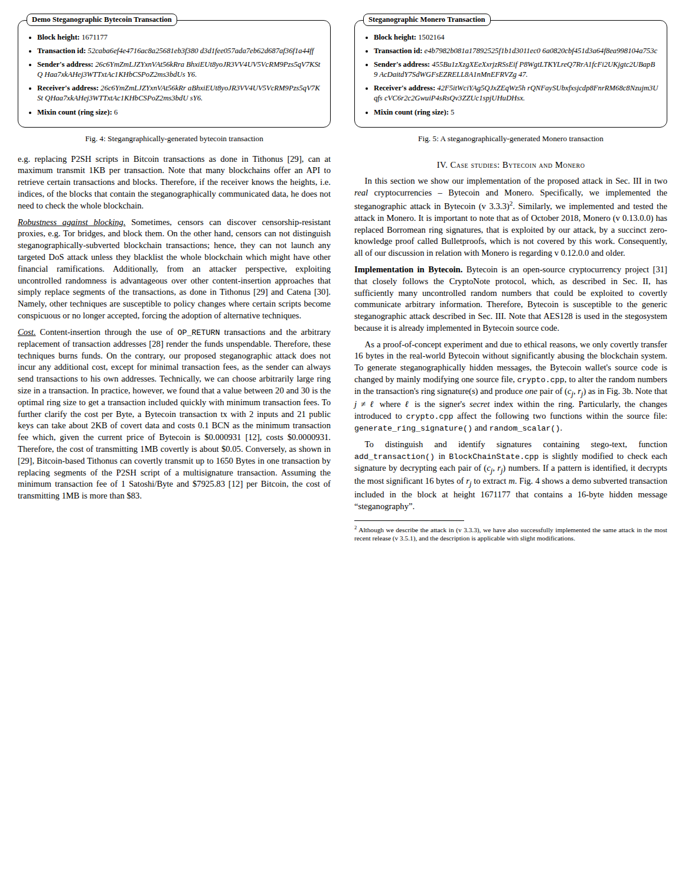Demo Steganographic Bytecoin Transaction
Block height: 1671177
Transaction id: 52caba6ef4e4716ac8a25681eb3f380 d3d1fee057ada7eb62d687af36f1a44ff
Sender's address: 26c6YmZmLJZYxnVAt56kRra BhxiEUt8yoJR3VV4UV5VcRM9Pzs5qV7KStQ Haa7xkAHej3WTTxtAc1KHbCSPoZ2ms3bdUs Y6.
Receiver's address: 26c6YmZmLJZYxnVAt56kRr aBhxiEUt8yoJR3VV4UV5VcRM9Pzs5qV7KSt QHaa7xkAHej3WTTxtAc1KHbCSPoZ2ms3bdU sY6.
Mixin count (ring size): 6
Fig. 4: Stegangraphically-generated bytecoin transaction
Steganographic Monero Transaction
Block height: 1502164
Transaction id: e4b7982b081a17892525f1b1d3011ec0 6a0820cbf451d3a64f8ea998104a753c
Sender's address: 455Bu1zXzgXEeXxrjzRSsEif P8WgtLTKYLreQ7RrA1fcFi2UKjgtc2UBapB9 AcDaitdY7SdWGFsEZRELL8A1nMnEFRVZg 47.
Receiver's address: 42F5itWciYAg5QJxZEqWz5h rQNFaySUbxfxsjcdp8FnrRM68c8Nzujm3Uqfs cVC6r2c2GwuiP4sRsQv3ZZUc1spjUHuDHsx.
Mixin count (ring size): 5
Fig. 5: A steganographically-generated Monero transaction
e.g. replacing P2SH scripts in Bitcoin transactions as done in Tithonus [29], can at maximum transmit 1KB per transaction. Note that many blockchains offer an API to retrieve certain transactions and blocks. Therefore, if the receiver knows the heights, i.e. indices, of the blocks that contain the steganographically communicated data, he does not need to check the whole blockchain.
Robustness against blocking. Sometimes, censors can discover censorship-resistant proxies, e.g. Tor bridges, and block them. On the other hand, censors can not distinguish steganographically-subverted blockchain transactions; hence, they can not launch any targeted DoS attack unless they blacklist the whole blockchain which might have other financial ramifications. Additionally, from an attacker perspective, exploiting uncontrolled randomness is advantageous over other content-insertion approaches that simply replace segments of the transactions, as done in Tithonus [29] and Catena [30]. Namely, other techniques are susceptible to policy changes where certain scripts become conspicuous or no longer accepted, forcing the adoption of alternative techniques.
Cost. Content-insertion through the use of OP_RETURN transactions and the arbitrary replacement of transaction addresses [28] render the funds unspendable. Therefore, these techniques burns funds. On the contrary, our proposed steganographic attack does not incur any additional cost, except for minimal transaction fees, as the sender can always send transactions to his own addresses. Technically, we can choose arbitrarily large ring size in a transaction. In practice, however, we found that a value between 20 and 30 is the optimal ring size to get a transaction included quickly with minimum transaction fees. To further clarify the cost per Byte, a Bytecoin transaction tx with 2 inputs and 21 public keys can take about 2KB of covert data and costs 0.1 BCN as the minimum transaction fee which, given the current price of Bytecoin is $0.000931 [12], costs $0.0000931. Therefore, the cost of transmitting 1MB covertly is about $0.05. Conversely, as shown in [29], Bitcoin-based Tithonus can covertly transmit up to 1650 Bytes in one transaction by replacing segments of the P2SH script of a multisignature transaction. Assuming the minimum transaction fee of 1 Satoshi/Byte and $7925.83 [12] per Bitcoin, the cost of transmitting 1MB is more than $83.
IV. Case studies: Bytecoin and Monero
In this section we show our implementation of the proposed attack in Sec. III in two real cryptocurrencies – Bytecoin and Monero. Specifically, we implemented the steganographic attack in Bytecoin (v 3.3.3)2. Similarly, we implemented and tested the attack in Monero. It is important to note that as of October 2018, Monero (v 0.13.0.0) has replaced Borromean ring signatures, that is exploited by our attack, by a succinct zero-knowledge proof called Bulletproofs, which is not covered by this work. Consequently, all of our discussion in relation with Monero is regarding v 0.12.0.0 and older.
Implementation in Bytecoin. Bytecoin is an open-source cryptocurrency project [31] that closely follows the CryptoNote protocol, which, as described in Sec. II, has sufficiently many uncontrolled random numbers that could be exploited to covertly communicate arbitrary information. Therefore, Bytecoin is susceptible to the generic steganographic attack described in Sec. III. Note that AES128 is used in the stegosystem because it is already implemented in Bytecoin source code.
As a proof-of-concept experiment and due to ethical reasons, we only covertly transfer 16 bytes in the real-world Bytecoin without significantly abusing the blockchain system. To generate steganographically hidden messages, the Bytecoin wallet's source code is changed by mainly modifying one source file, crypto.cpp, to alter the random numbers in the transaction's ring signature(s) and produce one pair of (cj, rj) as in Fig. 3b. Note that j ≠ ℓ where ℓ is the signer's secret index within the ring. Particularly, the changes introduced to crypto.cpp affect the following two functions within the source file: generate_ring_signature() and random_scalar().
To distinguish and identify signatures containing stego-text, function add_transaction() in BlockChainState.cpp is slightly modified to check each signature by decrypting each pair of (cj, rj) numbers. If a pattern is identified, it decrypts the most significant 16 bytes of rj to extract m. Fig. 4 shows a demo subverted transaction included in the block at height 1671177 that contains a 16-byte hidden message “steganography”.
2 Although we describe the attack in (v 3.3.3), we have also successfully implemented the same attack in the most recent release (v 3.5.1), and the description is applicable with slight modifications.